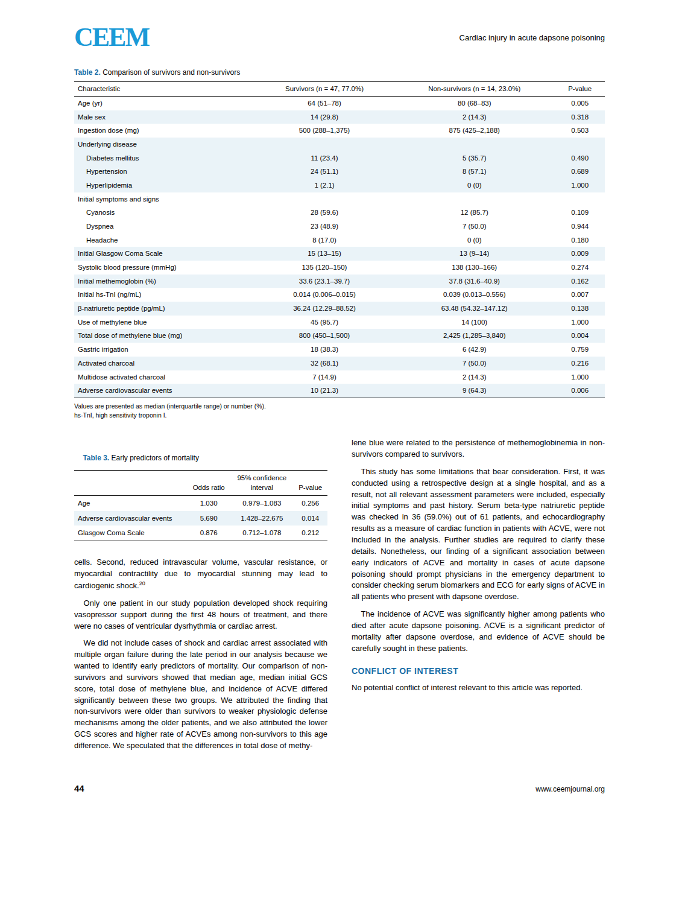CEEM
Cardiac injury in acute dapsone poisoning
Table 2. Comparison of survivors and non-survivors
| Characteristic | Survivors (n = 47, 77.0%) | Non-survivors (n = 14, 23.0%) | P-value |
| --- | --- | --- | --- |
| Age (yr) | 64 (51–78) | 80 (68–83) | 0.005 |
| Male sex | 14 (29.8) | 2 (14.3) | 0.318 |
| Ingestion dose (mg) | 500 (288–1,375) | 875 (425–2,188) | 0.503 |
| Underlying disease | | | |
| Diabetes mellitus | 11 (23.4) | 5 (35.7) | 0.490 |
| Hypertension | 24 (51.1) | 8 (57.1) | 0.689 |
| Hyperlipidemia | 1 (2.1) | 0 (0) | 1.000 |
| Initial symptoms and signs | | | |
| Cyanosis | 28 (59.6) | 12 (85.7) | 0.109 |
| Dyspnea | 23 (48.9) | 7 (50.0) | 0.944 |
| Headache | 8 (17.0) | 0 (0) | 0.180 |
| Initial Glasgow Coma Scale | 15 (13–15) | 13 (9–14) | 0.009 |
| Systolic blood pressure (mmHg) | 135 (120–150) | 138 (130–166) | 0.274 |
| Initial methemoglobin (%) | 33.6 (23.1–39.7) | 37.8 (31.6–40.9) | 0.162 |
| Initial hs-TnI (ng/mL) | 0.014 (0.006–0.015) | 0.039 (0.013–0.556) | 0.007 |
| β-natriuretic peptide (pg/mL) | 36.24 (12.29–88.52) | 63.48 (54.32–147.12) | 0.138 |
| Use of methylene blue | 45 (95.7) | 14 (100) | 1.000 |
| Total dose of methylene blue (mg) | 800 (450–1,500) | 2,425 (1,285–3,840) | 0.004 |
| Gastric irrigation | 18 (38.3) | 6 (42.9) | 0.759 |
| Activated charcoal | 32 (68.1) | 7 (50.0) | 0.216 |
| Multidose activated charcoal | 7 (14.9) | 2 (14.3) | 1.000 |
| Adverse cardiovascular events | 10 (21.3) | 9 (64.3) | 0.006 |
Values are presented as median (interquartile range) or number (%).
hs-TnI, high sensitivity troponin I.
Table 3. Early predictors of mortality
| | Odds ratio | 95% confidence interval | P-value |
| --- | --- | --- | --- |
| Age | 1.030 | 0.979–1.083 | 0.256 |
| Adverse cardiovascular events | 5.690 | 1.428–22.675 | 0.014 |
| Glasgow Coma Scale | 0.876 | 0.712–1.078 | 0.212 |
cells. Second, reduced intravascular volume, vascular resistance, or myocardial contractility due to myocardial stunning may lead to cardiogenic shock.20
Only one patient in our study population developed shock requiring vasopressor support during the first 48 hours of treatment, and there were no cases of ventricular dysrhythmia or cardiac arrest.
We did not include cases of shock and cardiac arrest associated with multiple organ failure during the late period in our analysis because we wanted to identify early predictors of mortality. Our comparison of non-survivors and survivors showed that median age, median initial GCS score, total dose of methylene blue, and incidence of ACVE differed significantly between these two groups. We attributed the finding that non-survivors were older than survivors to weaker physiologic defense mechanisms among the older patients, and we also attributed the lower GCS scores and higher rate of ACVEs among non-survivors to this age difference. We speculated that the differences in total dose of methy-
lene blue were related to the persistence of methemoglobinemia in non-survivors compared to survivors.
This study has some limitations that bear consideration. First, it was conducted using a retrospective design at a single hospital, and as a result, not all relevant assessment parameters were included, especially initial symptoms and past history. Serum beta-type natriuretic peptide was checked in 36 (59.0%) out of 61 patients, and echocardiography results as a measure of cardiac function in patients with ACVE, were not included in the analysis. Further studies are required to clarify these details. Nonetheless, our finding of a significant association between early indicators of ACVE and mortality in cases of acute dapsone poisoning should prompt physicians in the emergency department to consider checking serum biomarkers and ECG for early signs of ACVE in all patients who present with dapsone overdose.
The incidence of ACVE was significantly higher among patients who died after acute dapsone poisoning. ACVE is a significant predictor of mortality after dapsone overdose, and evidence of ACVE should be carefully sought in these patients.
CONFLICT OF INTEREST
No potential conflict of interest relevant to this article was reported.
44
www.ceemjournal.org